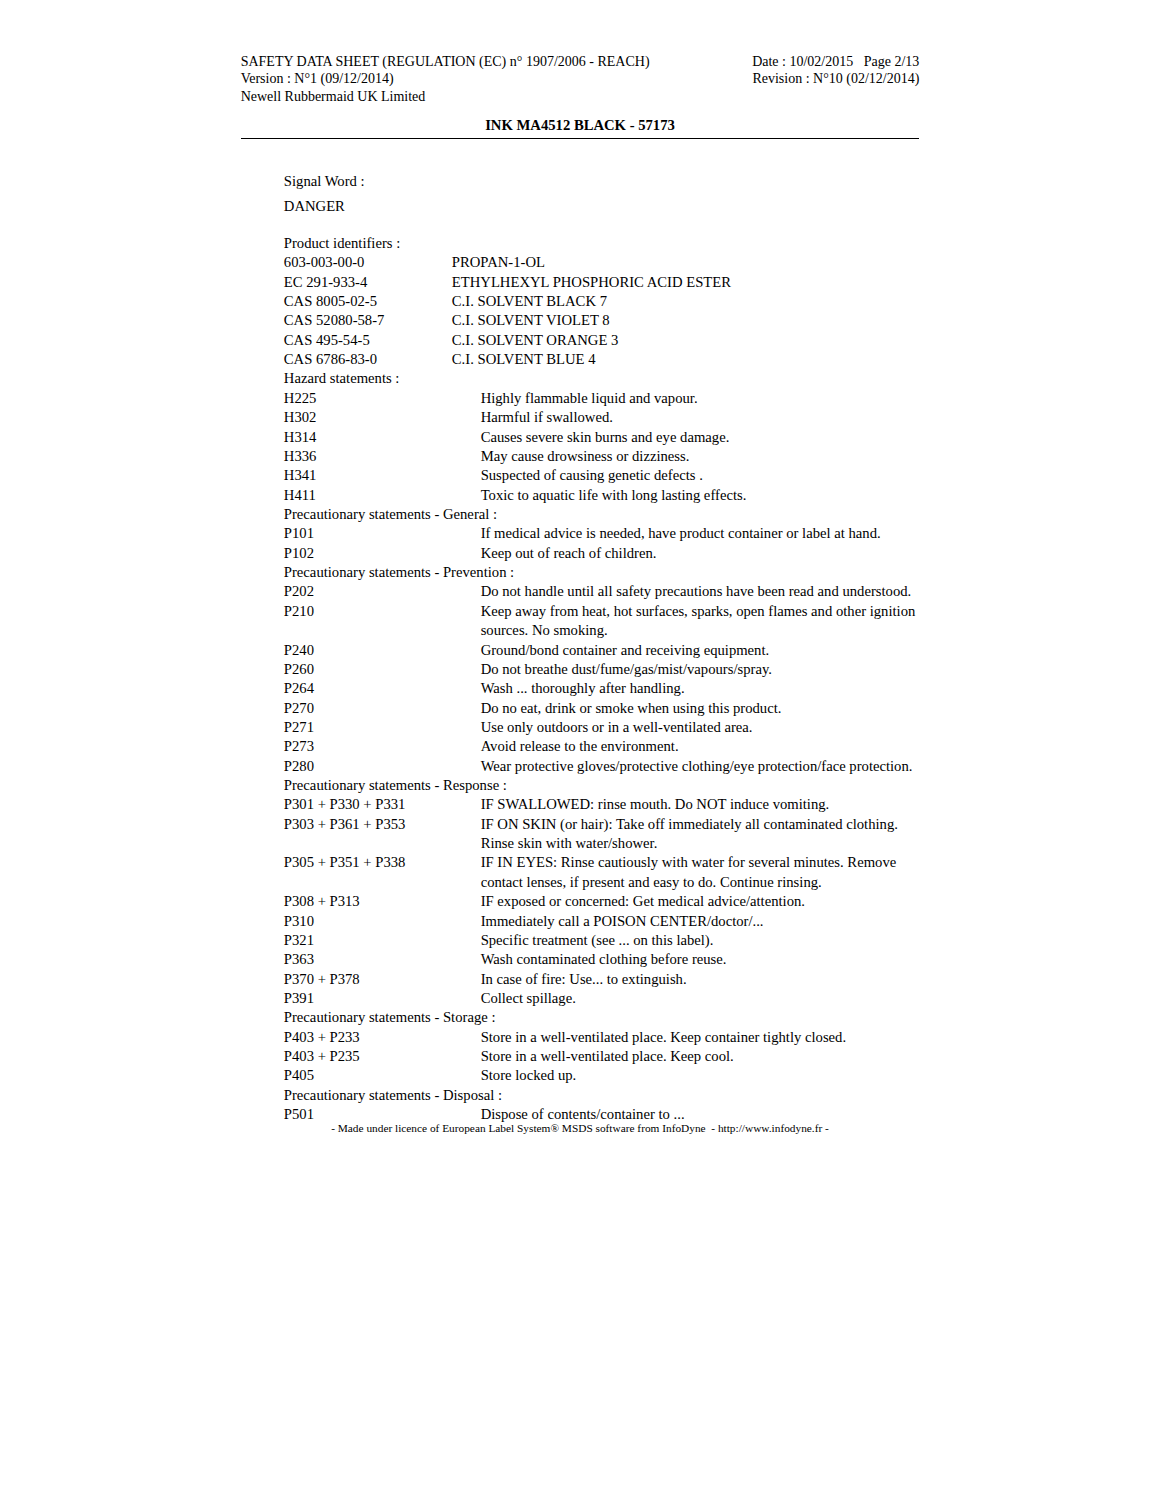| SAFETY DATA SHEET (REGULATION (EC) n° 1907/2006 - REACH) | Date : 10/02/2015 Page 2/13 |
| Version : N°1 (09/12/2014) | Revision : N°10 (02/12/2014) |
| Newell Rubbermaid UK Limited | |
INK MA4512 BLACK - 57173
Signal Word :
DANGER
Product identifiers :
| 603-003-00-0 | PROPAN-1-OL |
| EC 291-933-4 | ETHYLHEXYL PHOSPHORIC ACID ESTER |
| CAS 8005-02-5 | C.I. SOLVENT BLACK 7 |
| CAS 52080-58-7 | C.I. SOLVENT VIOLET 8 |
| CAS 495-54-5 | C.I. SOLVENT ORANGE 3 |
| CAS 6786-83-0 | C.I. SOLVENT BLUE 4 |
Hazard statements :
| H225 | Highly flammable liquid and vapour. |
| H302 | Harmful if swallowed. |
| H314 | Causes severe skin burns and eye damage. |
| H336 | May cause drowsiness or dizziness. |
| H341 | Suspected of causing genetic defects . |
| H411 | Toxic to aquatic life with long lasting effects. |
Precautionary statements - General :
| P101 | If medical advice is needed, have product container or label at hand. |
| P102 | Keep out of reach of children. |
Precautionary statements - Prevention :
| P202 | Do not handle until all safety precautions have been read and understood. |
| P210 | Keep away from heat, hot surfaces, sparks, open flames and other ignition sources. No smoking. |
| P240 | Ground/bond container and receiving equipment. |
| P260 | Do not breathe dust/fume/gas/mist/vapours/spray. |
| P264 | Wash ... thoroughly after handling. |
| P270 | Do no eat, drink or smoke when using this product. |
| P271 | Use only outdoors or in a well-ventilated area. |
| P273 | Avoid release to the environment. |
| P280 | Wear protective gloves/protective clothing/eye protection/face protection. |
Precautionary statements - Response :
| P301 + P330 + P331 | IF SWALLOWED: rinse mouth. Do NOT induce vomiting. |
| P303 + P361 + P353 | IF ON SKIN (or hair): Take off immediately all contaminated clothing. Rinse skin with water/shower. |
| P305 + P351 + P338 | IF IN EYES: Rinse cautiously with water for several minutes. Remove contact lenses, if present and easy to do. Continue rinsing. |
| P308 + P313 | IF exposed or concerned: Get medical advice/attention. |
| P310 | Immediately call a POISON CENTER/doctor/... |
| P321 | Specific treatment (see ... on this label). |
| P363 | Wash contaminated clothing before reuse. |
| P370 + P378 | In case of fire: Use... to extinguish. |
| P391 | Collect spillage. |
Precautionary statements - Storage :
| P403 + P233 | Store in a well-ventilated place. Keep container tightly closed. |
| P403 + P235 | Store in a well-ventilated place. Keep cool. |
| P405 | Store locked up. |
Precautionary statements - Disposal :
| P501 | Dispose of contents/container to ... |
- Made under licence of European Label System® MSDS software from InfoDyne - http://www.infodyne.fr -